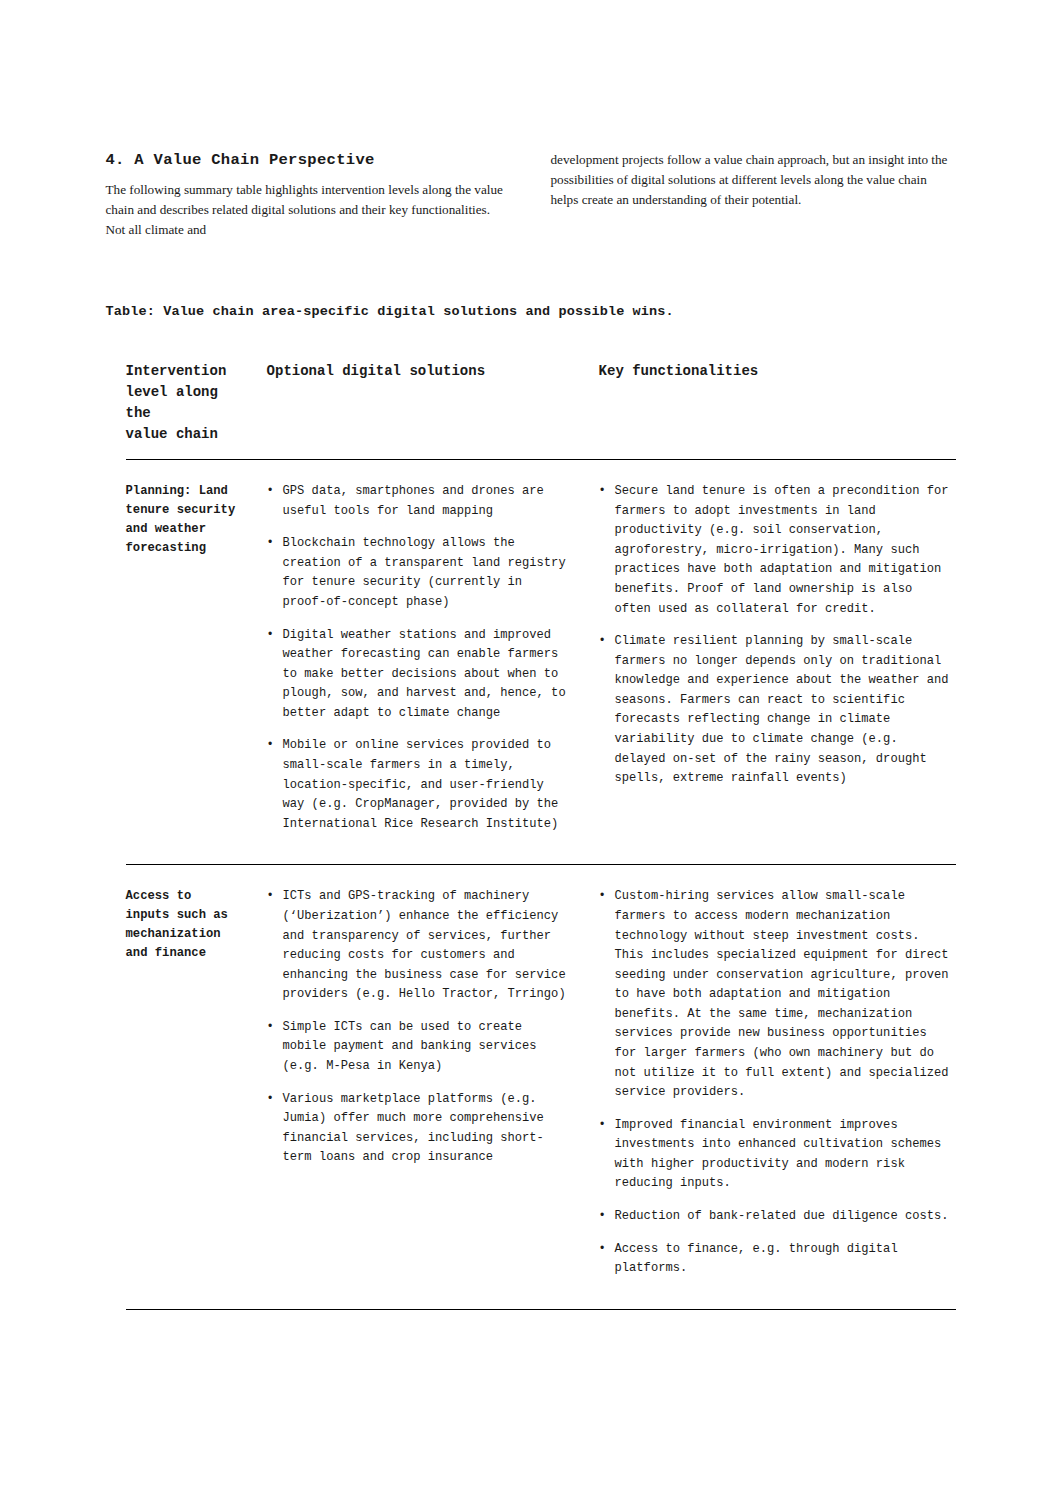4. A Value Chain Perspective
The following summary table highlights intervention levels along the value chain and describes related digital solutions and their key functionalities. Not all climate and
development projects follow a value chain approach, but an insight into the possibilities of digital solutions at different levels along the value chain helps create an understanding of their potential.
Table: Value chain area-specific digital solutions and possible wins.
| Intervention level along the value chain | Optional digital solutions | Key functionalities |
| --- | --- | --- |
| Planning: Land tenure security and weather forecasting | GPS data, smartphones and drones are useful tools for land mapping Blockchain technology allows the creation of a transparent land registry for tenure security (currently in proof-of-concept phase) Digital weather stations and improved weather forecasting can enable farmers to make better decisions about when to plough, sow, and harvest and, hence, to better adapt to climate change Mobile or online services provided to small-scale farmers in a timely, location-specific, and user-friendly way (e.g. CropManager, provided by the International Rice Research Institute) | Secure land tenure is often a precondition for farmers to adopt investments in land productivity (e.g. soil conservation, agroforestry, micro-irrigation). Many such practices have both adaptation and mitigation benefits. Proof of land ownership is also often used as collateral for credit. Climate resilient planning by small-scale farmers no longer depends only on traditional knowledge and experience about the weather and seasons. Farmers can react to scientific forecasts reflecting change in climate variability due to climate change (e.g. delayed on-set of the rainy season, drought spells, extreme rainfall events) |
| Access to inputs such as mechanization and finance | ICTs and GPS-tracking of machinery (‘Uberization’) enhance the efficiency and transparency of services, further reducing costs for customers and enhancing the business case for service providers (e.g. Hello Tractor, Trringo) Simple ICTs can be used to create mobile payment and banking services (e.g. M-Pesa in Kenya) Various marketplace platforms (e.g. Jumia) offer much more comprehensive financial services, including short-term loans and crop insurance | Custom-hiring services allow small-scale farmers to access modern mechanization technology without steep investment costs. This includes specialized equipment for direct seeding under conservation agriculture, proven to have both adaptation and mitigation benefits. At the same time, mechanization services provide new business opportunities for larger farmers (who own machinery but do not utilize it to full extent) and specialized service providers. Improved financial environment improves investments into enhanced cultivation schemes with higher productivity and modern risk reducing inputs. Reduction of bank-related due diligence costs. Access to finance, e.g. through digital platforms. |